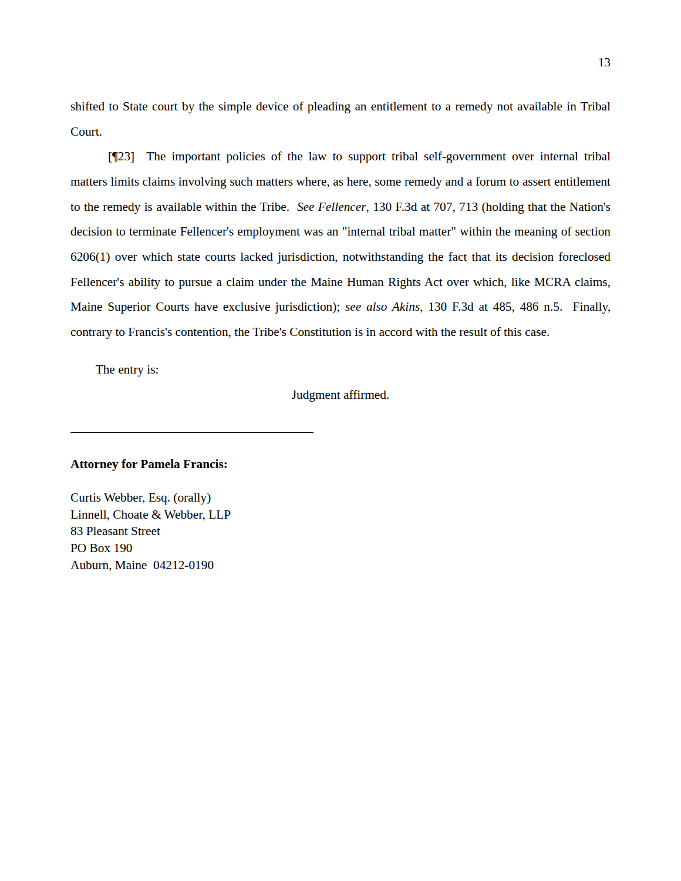13
shifted to State court by the simple device of pleading an entitlement to a remedy not available in Tribal Court.
[¶23] The important policies of the law to support tribal self-government over internal tribal matters limits claims involving such matters where, as here, some remedy and a forum to assert entitlement to the remedy is available within the Tribe. See Fellencer, 130 F.3d at 707, 713 (holding that the Nation's decision to terminate Fellencer's employment was an "internal tribal matter" within the meaning of section 6206(1) over which state courts lacked jurisdiction, notwithstanding the fact that its decision foreclosed Fellencer's ability to pursue a claim under the Maine Human Rights Act over which, like MCRA claims, Maine Superior Courts have exclusive jurisdiction); see also Akins, 130 F.3d at 485, 486 n.5. Finally, contrary to Francis's contention, the Tribe's Constitution is in accord with the result of this case.
The entry is:
Judgment affirmed.
Attorney for Pamela Francis:
Curtis Webber, Esq. (orally)
Linnell, Choate & Webber, LLP
83 Pleasant Street
PO Box 190
Auburn, Maine 04212-0190